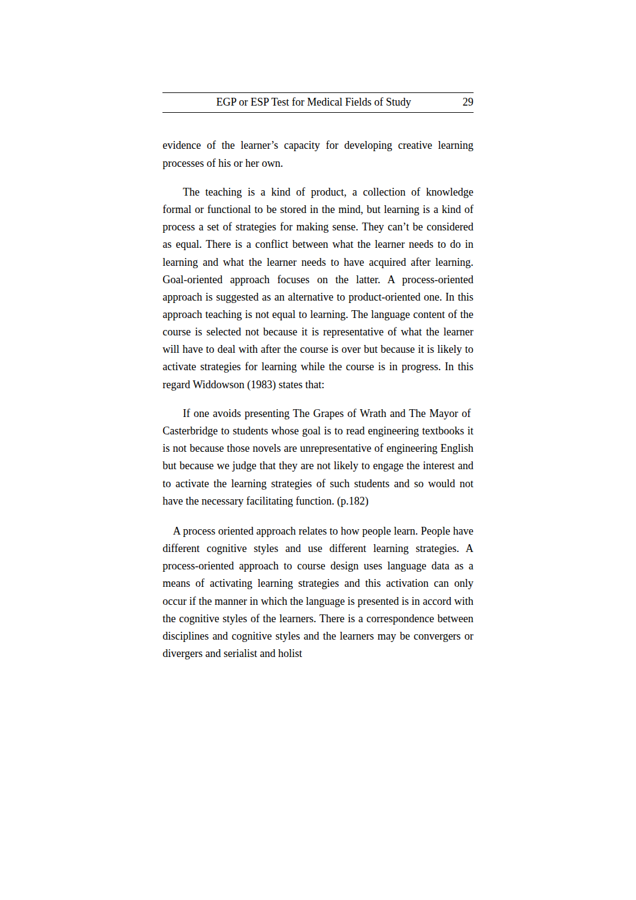EGP or ESP Test for Medical Fields of Study 29
evidence of the learner’s capacity for developing creative learning processes of his or her own.
The teaching is a kind of product, a collection of knowledge formal or functional to be stored in the mind, but learning is a kind of process a set of strategies for making sense. They can’t be considered as equal. There is a conflict between what the learner needs to do in learning and what the learner needs to have acquired after learning. Goal-oriented approach focuses on the latter. A process-oriented approach is suggested as an alternative to product-oriented one. In this approach teaching is not equal to learning. The language content of the course is selected not because it is representative of what the learner will have to deal with after the course is over but because it is likely to activate strategies for learning while the course is in progress. In this regard Widdowson (1983) states that:
If one avoids presenting The Grapes of Wrath and The Mayor of Casterbridge to students whose goal is to read engineering textbooks it is not because those novels are unrepresentative of engineering English but because we judge that they are not likely to engage the interest and to activate the learning strategies of such students and so would not have the necessary facilitating function. (p.182)
A process oriented approach relates to how people learn. People have different cognitive styles and use different learning strategies. A process-oriented approach to course design uses language data as a means of activating learning strategies and this activation can only occur if the manner in which the language is presented is in accord with the cognitive styles of the learners. There is a correspondence between disciplines and cognitive styles and the learners may be convergers or divergers and serialist and holist